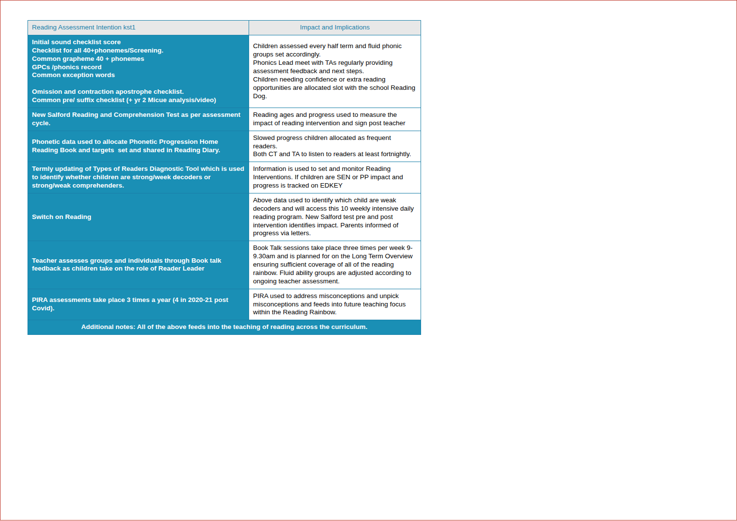| Reading Assessment Intention kst1 | Impact and Implications |
| Initial sound checklist score Checklist for all 40+phonemes/Screening. Common grapheme 40 + phonemes GPCs /phonics record Common exception words Omission and contraction apostrophe checklist. Common pre/ suffix checklist (+ yr 2 Micue analysis/video) | Children assessed every half term and fluid phonic groups set accordingly. Phonics Lead meet with TAs regularly providing assessment feedback and next steps. Children needing confidence or extra reading opportunities are allocated slot with the school Reading Dog. |
| New Salford Reading and Comprehension Test as per assessment cycle. | Reading ages and progress used to measure the impact of reading intervention and sign post teacher |
| Phonetic data used to allocate Phonetic Progression Home Reading Book and targets set and shared in Reading Diary. | Slowed progress children allocated as frequent readers. Both CT and TA to listen to readers at least fortnightly. |
| Termly updating of Types of Readers Diagnostic Tool which is used to identify whether children are strong/week decoders or strong/weak comprehenders. | Information is used to set and monitor Reading Interventions. If children are SEN or PP impact and progress is tracked on EDKEY |
| Switch on Reading | Above data used to identify which child are weak decoders and will access this 10 weekly intensive daily reading program. New Salford test pre and post intervention identifies impact. Parents informed of progress via letters. |
| Teacher assesses groups and individuals through Book talk feedback as children take on the role of Reader Leader | Book Talk sessions take place three times per week 9-9.30am and is planned for on the Long Term Overview ensuring sufficient coverage of all of the reading rainbow. Fluid ability groups are adjusted according to ongoing teacher assessment. |
| PIRA assessments take place 3 times a year (4 in 2020-21 post Covid). | PIRA used to address misconceptions and unpick misconceptions and feeds into future teaching focus within the Reading Rainbow. |
| Additional notes: All of the above feeds into the teaching of reading across the curriculum. |